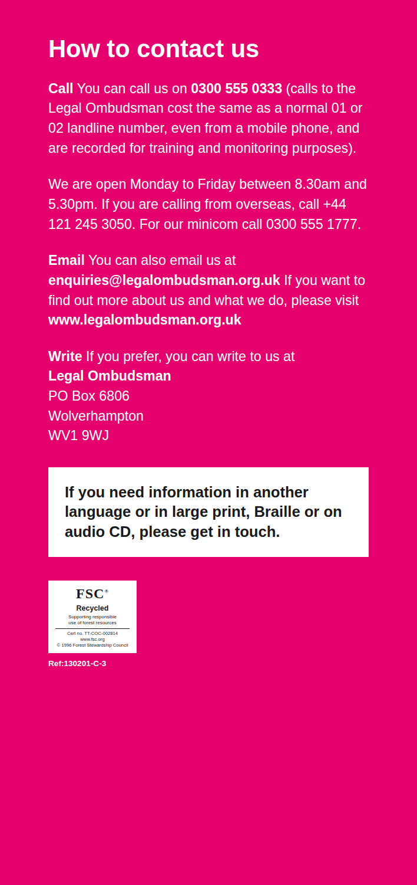How to contact us
Call You can call us on 0300 555 0333 (calls to the Legal Ombudsman cost the same as a normal 01 or 02 landline number, even from a mobile phone, and are recorded for training and monitoring purposes).
We are open Monday to Friday between 8.30am and 5.30pm. If you are calling from overseas, call +44 121 245 3050. For our minicom call 0300 555 1777.
Email You can also email us at enquiries@legalombudsman.org.uk If you want to find out more about us and what we do, please visit www.legalombudsman.org.uk
Write If you prefer, you can write to us at Legal Ombudsman PO Box 6806 Wolverhampton WV1 9WJ
If you need information in another language or in large print, Braille or on audio CD, please get in touch.
FSC®
Recycled
Supporting responsible
use of forest resources
Cert no. TT-COC-002814
www.fsc.org
© 1996 Forest Stewardship Council
Ref:130201-C-3